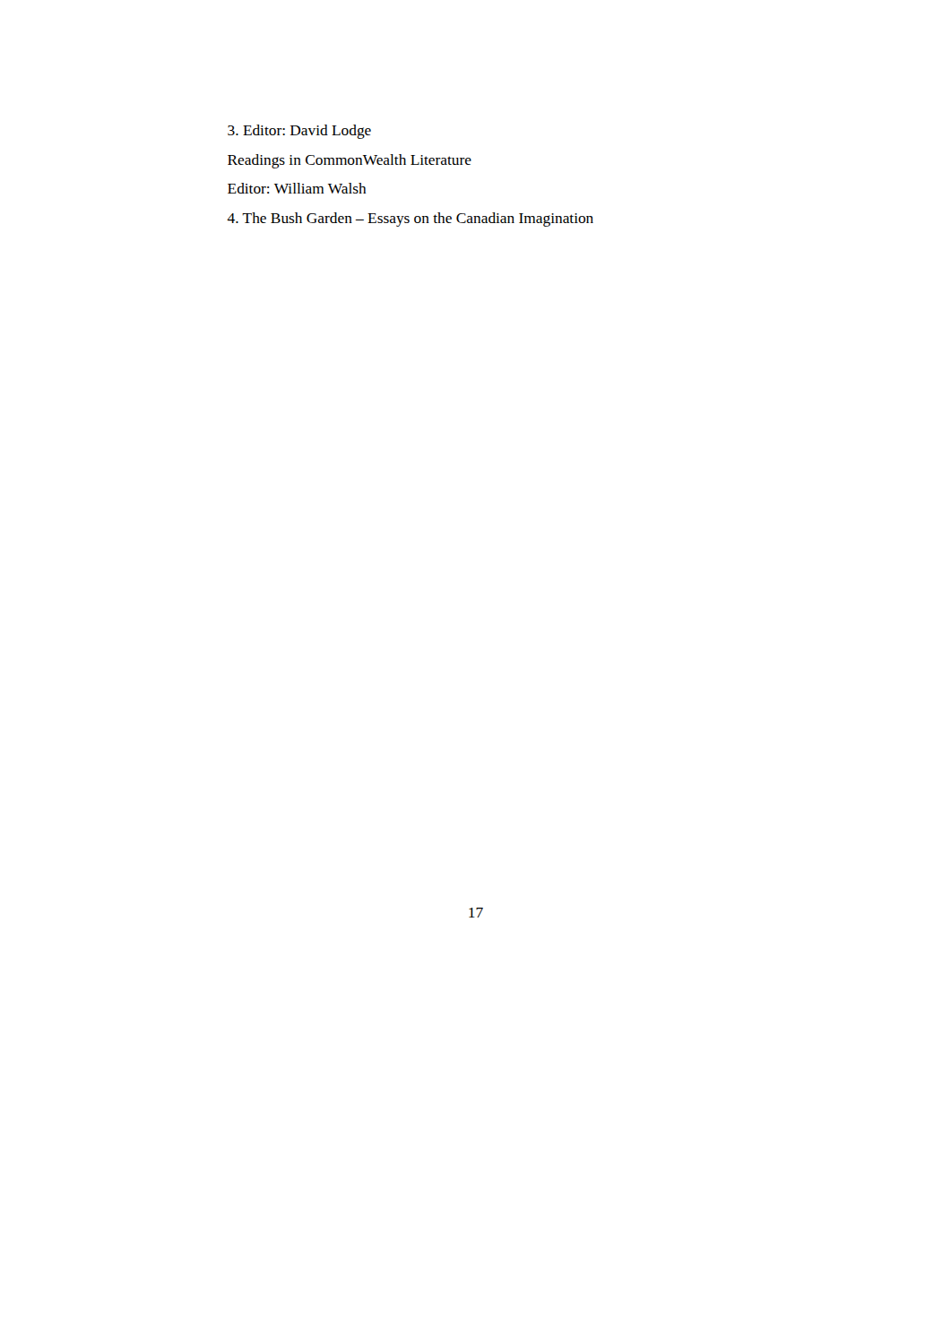3. Editor: David Lodge
Readings in CommonWealth Literature
Editor: William Walsh
4. The Bush Garden – Essays on the Canadian Imagination
17